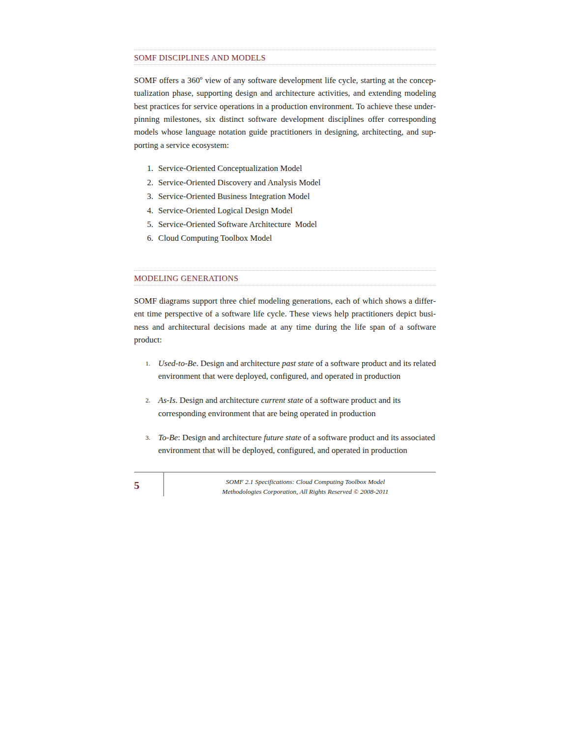SOMF Disciplines and Models
SOMF offers a 360º view of any software development life cycle, starting at the conceptualization phase, supporting design and architecture activities, and extending modeling best practices for service operations in a production environment. To achieve these underpinning milestones, six distinct software development disciplines offer corresponding models whose language notation guide practitioners in designing, architecting, and supporting a service ecosystem:
Service-Oriented Conceptualization Model
Service-Oriented Discovery and Analysis Model
Service-Oriented Business Integration Model
Service-Oriented Logical Design Model
Service-Oriented Software Architecture Model
Cloud Computing Toolbox Model
Modeling Generations
SOMF diagrams support three chief modeling generations, each of which shows a different time perspective of a software life cycle. These views help practitioners depict business and architectural decisions made at any time during the life span of a software product:
Used-to-Be. Design and architecture past state of a software product and its related environment that were deployed, configured, and operated in production
As-Is. Design and architecture current state of a software product and its corresponding environment that are being operated in production
To-Be: Design and architecture future state of a software product and its associated environment that will be deployed, configured, and operated in production
5
SOMF 2.1 Specifications: Cloud Computing Toolbox Model
Methodologies Corporation, All Rights Reserved © 2008-2011